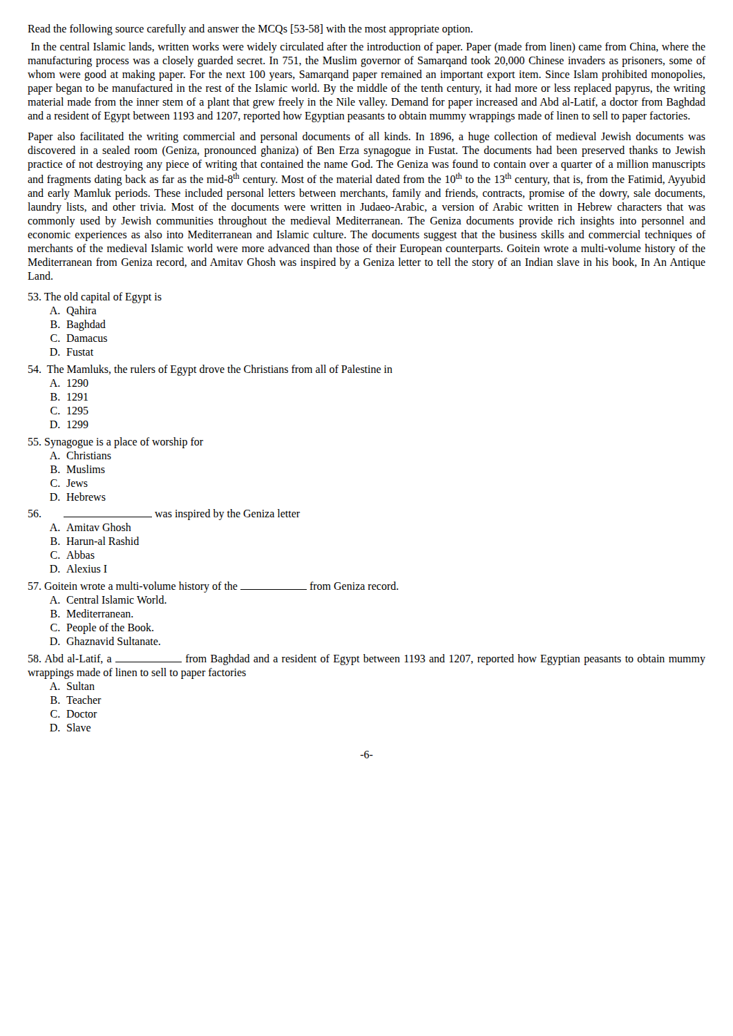Read the following source carefully and answer the MCQs [53-58] with the most appropriate option.
In the central Islamic lands, written works were widely circulated after the introduction of paper. Paper (made from linen) came from China, where the manufacturing process was a closely guarded secret. In 751, the Muslim governor of Samarqand took 20,000 Chinese invaders as prisoners, some of whom were good at making paper. For the next 100 years, Samarqand paper remained an important export item. Since Islam prohibited monopolies, paper began to be manufactured in the rest of the Islamic world. By the middle of the tenth century, it had more or less replaced papyrus, the writing material made from the inner stem of a plant that grew freely in the Nile valley. Demand for paper increased and Abd al-Latif, a doctor from Baghdad and a resident of Egypt between 1193 and 1207, reported how Egyptian peasants to obtain mummy wrappings made of linen to sell to paper factories.
Paper also facilitated the writing commercial and personal documents of all kinds. In 1896, a huge collection of medieval Jewish documents was discovered in a sealed room (Geniza, pronounced ghaniza) of Ben Erza synagogue in Fustat. The documents had been preserved thanks to Jewish practice of not destroying any piece of writing that contained the name God. The Geniza was found to contain over a quarter of a million manuscripts and fragments dating back as far as the mid-8th century. Most of the material dated from the 10th to the 13th century, that is, from the Fatimid, Ayyubid and early Mamluk periods. These included personal letters between merchants, family and friends, contracts, promise of the dowry, sale documents, laundry lists, and other trivia. Most of the documents were written in Judaeo-Arabic, a version of Arabic written in Hebrew characters that was commonly used by Jewish communities throughout the medieval Mediterranean. The Geniza documents provide rich insights into personnel and economic experiences as also into Mediterranean and Islamic culture. The documents suggest that the business skills and commercial techniques of merchants of the medieval Islamic world were more advanced than those of their European counterparts. Goitein wrote a multi-volume history of the Mediterranean from Geniza record, and Amitav Ghosh was inspired by a Geniza letter to tell the story of an Indian slave in his book, In An Antique Land.
53. The old capital of Egypt is
Qahira
Baghdad
Damacus
Fustat
54. The Mamluks, the rulers of Egypt drove the Christians from all of Palestine in
1290
1291
1295
1299
55. Synagogue is a place of worship for
Christians
Muslims
Jews
Hebrews
56. was inspired by the Geniza letter
Amitav Ghosh
Harun-al Rashid
Abbas
Alexius I
57. Goitein wrote a multi-volume history of the from Geniza record.
Central Islamic World.
Mediterranean.
People of the Book.
Ghaznavid Sultanate.
58. Abd al-Latif, a from Baghdad and a resident of Egypt between 1193 and 1207, reported how Egyptian peasants to obtain mummy wrappings made of linen to sell to paper factories
Sultan
Teacher
Doctor
Slave
-6-